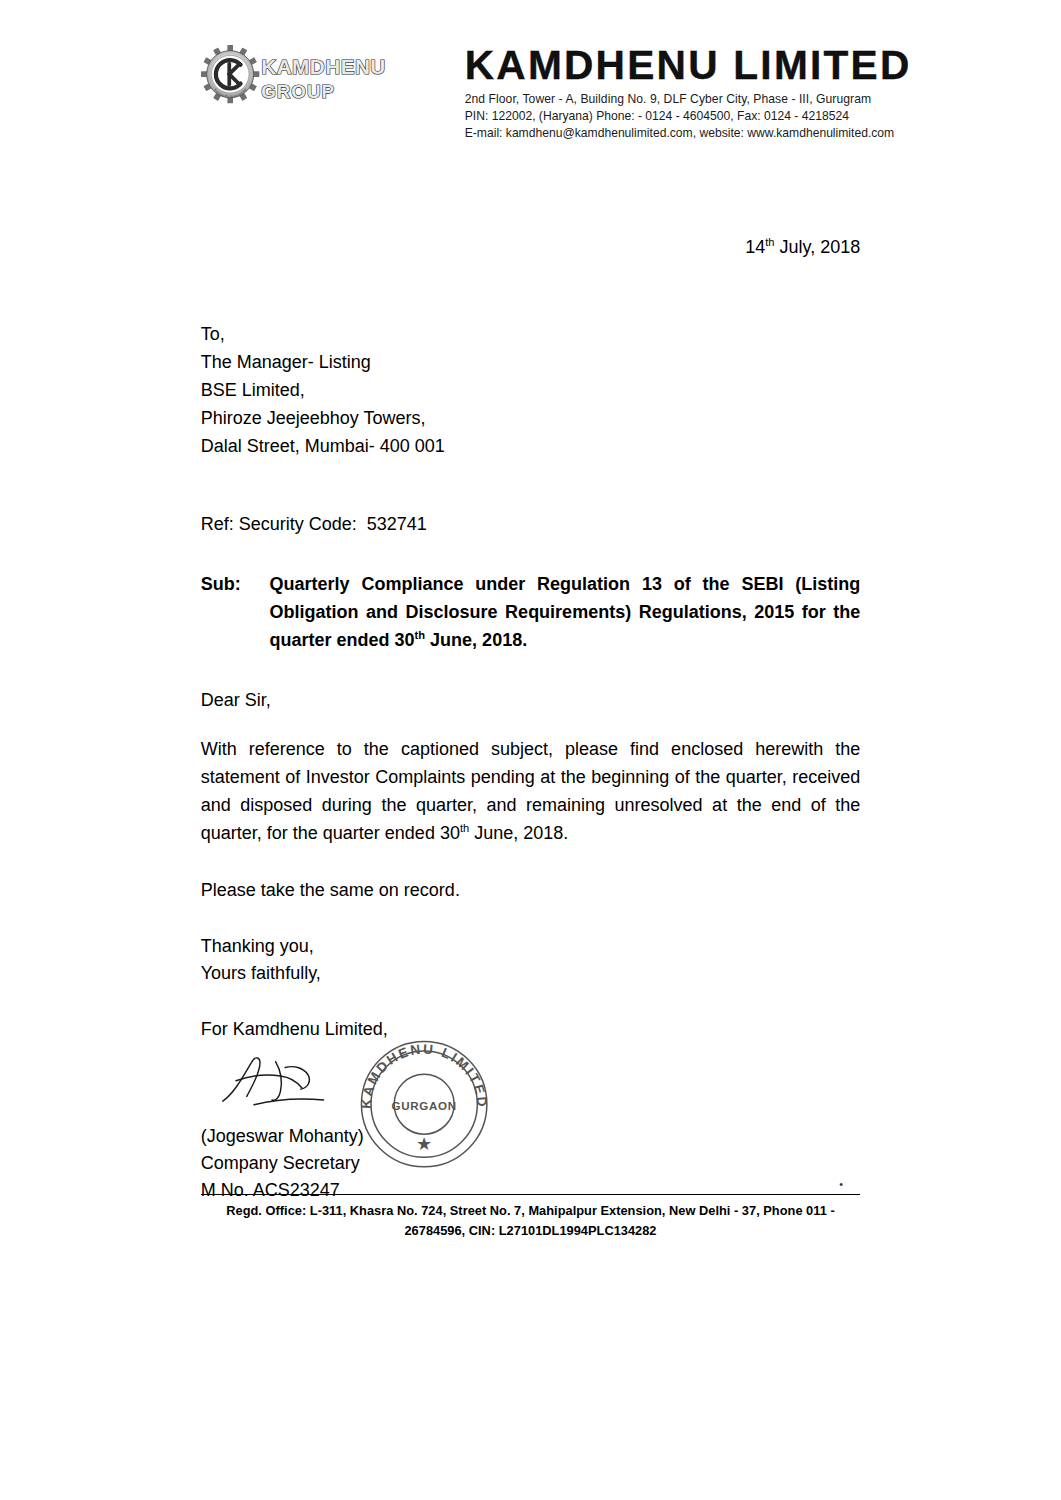Sariya Ki Guarantee KAMDHENU KAMDHENU GROUP GROUP
KAMDHENU LIMITED
2nd Floor, Tower - A, Building No. 9, DLF Cyber City, Phase - III, Gurugram
PIN: 122002, (Haryana) Phone: - 0124 - 4604500, Fax: 0124 - 4218524
E-mail: kamdhenu@kamdhenulimited.com, website: www.kamdhenulimited.com
14th July, 2018
To,
The Manager- Listing
BSE Limited,
Phiroze Jeejeebhoy Towers,
Dalal Street, Mumbai- 400 001
Ref: Security Code: 532741
Sub:
Quarterly Compliance under Regulation 13 of the SEBI (Listing Obligation and Disclosure Requirements) Regulations, 2015 for the quarter ended 30th June, 2018.
Dear Sir,
With reference to the captioned subject, please find enclosed herewith the statement of Investor Complaints pending at the beginning of the quarter, received and disposed during the quarter, and remaining unresolved at the end of the quarter, for the quarter ended 30th June, 2018.
Please take the same on record.
Thanking you,
Yours faithfully,
For Kamdhenu Limited,
KAMDHENU LIMITED GURGAON ★
(Jogeswar Mohanty)
Company Secretary
M No. ACS23247
•
Regd. Office: L-311, Khasra No. 724, Street No. 7, Mahipalpur Extension, New Delhi - 37, Phone 011 - 26784596, CIN: L27101DL1994PLC134282